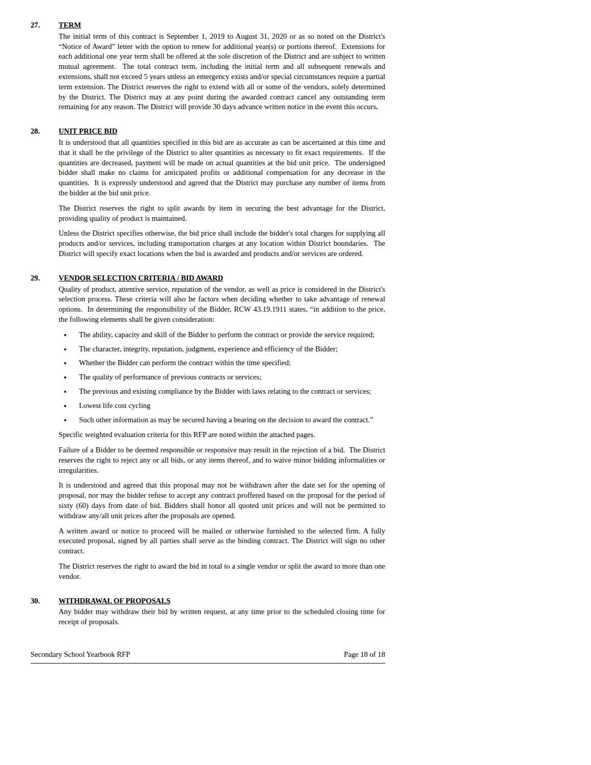27.
TERM
The initial term of this contract is September 1, 2019 to August 31, 2020 or as so noted on the District's “Notice of Award” letter with the option to renew for additional year(s) or portions thereof. Extensions for each additional one year term shall be offered at the sole discretion of the District and are subject to written mutual agreement. The total contract term, including the initial term and all subsequent renewals and extensions, shall not exceed 5 years unless an emergency exists and/or special circumstances require a partial term extension. The District reserves the right to extend with all or some of the vendors, solely determined by the District. The District may at any point during the awarded contract cancel any outstanding term remaining for any reason. The District will provide 30 days advance written notice in the event this occurs.
28.
UNIT PRICE BID
It is understood that all quantities specified in this bid are as accurate as can be ascertained at this time and that it shall be the privilege of the District to alter quantities as necessary to fit exact requirements. If the quantities are decreased, payment will be made on actual quantities at the bid unit price. The undersigned bidder shall make no claims for anticipated profits or additional compensation for any decrease in the quantities. It is expressly understood and agreed that the District may purchase any number of items from the bidder at the bid unit price.
The District reserves the right to split awards by item in securing the best advantage for the District, providing quality of product is maintained.
Unless the District specifies otherwise, the bid price shall include the bidder's total charges for supplying all products and/or services, including transportation charges at any location within District boundaries. The District will specify exact locations when the bid is awarded and products and/or services are ordered.
29.
VENDOR SELECTION CRITERIA / BID AWARD
Quality of product, attentive service, reputation of the vendor, as well as price is considered in the District's selection process. These criteria will also be factors when deciding whether to take advantage of renewal options. In determining the responsibility of the Bidder, RCW 43.19.1911 states, “in addition to the price, the following elements shall be given consideration:
The ability, capacity and skill of the Bidder to perform the contract or provide the service required;
The character, integrity, reputation, judgment, experience and efficiency of the Bidder;
Whether the Bidder can perform the contract within the time specified;
The quality of performance of previous contracts or services;
The previous and existing compliance by the Bidder with laws relating to the contract or services;
Lowest life cost cycling
Such other information as may be secured having a bearing on the decision to award the contract.”
Specific weighted evaluation criteria for this RFP are noted within the attached pages.
Failure of a Bidder to be deemed responsible or responsive may result in the rejection of a bid. The District reserves the right to reject any or all bids, or any items thereof, and to waive minor bidding informalities or irregularities.
It is understood and agreed that this proposal may not be withdrawn after the date set for the opening of proposal, nor may the bidder refuse to accept any contract proffered based on the proposal for the period of sixty (60) days from date of bid. Bidders shall honor all quoted unit prices and will not be permitted to withdraw any/all unit prices after the proposals are opened.
A written award or notice to proceed will be mailed or otherwise furnished to the selected firm. A fully executed proposal, signed by all parties shall serve as the binding contract. The District will sign no other contract.
The District reserves the right to award the bid in total to a single vendor or split the award to more than one vendor.
30.
WITHDRAWAL OF PROPOSALS
Any bidder may withdraw their bid by written request, at any time prior to the scheduled closing time for receipt of proposals.
Secondary School Yearbook RFP
Page 18 of 18